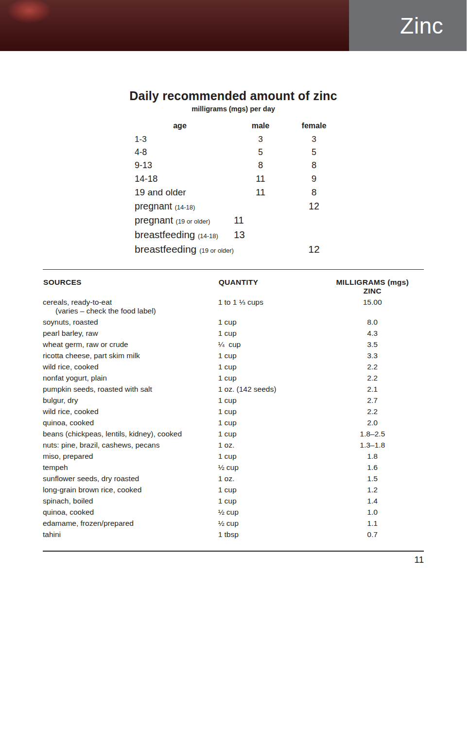Zinc
Daily recommended amount of zinc
milligrams (mgs) per day
| age | male | female |
| --- | --- | --- |
| 1-3 | 3 | 3 |
| 4-8 | 5 | 5 |
| 9-13 | 8 | 8 |
| 14-18 | 11 | 9 |
| 19 and older | 11 | 8 |
| pregnant (14-18) | | 12 |
| pregnant (19 or older) | 11 | |
| breastfeeding (14-18) | 13 | |
| breastfeeding (19 or older) | | 12 |
| SOURCES | QUANTITY | MILLIGRAMS (mgs) ZINC |
| --- | --- | --- |
| cereals, ready-to-eat (varies – check the food label) | 1 to 1 ⅓ cups | 15.00 |
| soynuts, roasted | 1 cup | 8.0 |
| pearl barley, raw | 1 cup | 4.3 |
| wheat germ, raw or crude | ¼ cup | 3.5 |
| ricotta cheese, part skim milk | 1 cup | 3.3 |
| wild rice, cooked | 1 cup | 2.2 |
| nonfat yogurt, plain | 1 cup | 2.2 |
| pumpkin seeds, roasted with salt | 1 oz. (142 seeds) | 2.1 |
| bulgur, dry | 1 cup | 2.7 |
| wild rice, cooked | 1 cup | 2.2 |
| quinoa, cooked | 1 cup | 2.0 |
| beans (chickpeas, lentils, kidney), cooked | 1 cup | 1.8–2.5 |
| nuts: pine, brazil, cashews, pecans | 1 oz. | 1.3–1.8 |
| miso, prepared | 1 cup | 1.8 |
| tempeh | ½ cup | 1.6 |
| sunflower seeds, dry roasted | 1 oz. | 1.5 |
| long-grain brown rice, cooked | 1 cup | 1.2 |
| spinach, boiled | 1 cup | 1.4 |
| quinoa, cooked | ½ cup | 1.0 |
| edamame, frozen/prepared | ½ cup | 1.1 |
| tahini | 1 tbsp | 0.7 |
11